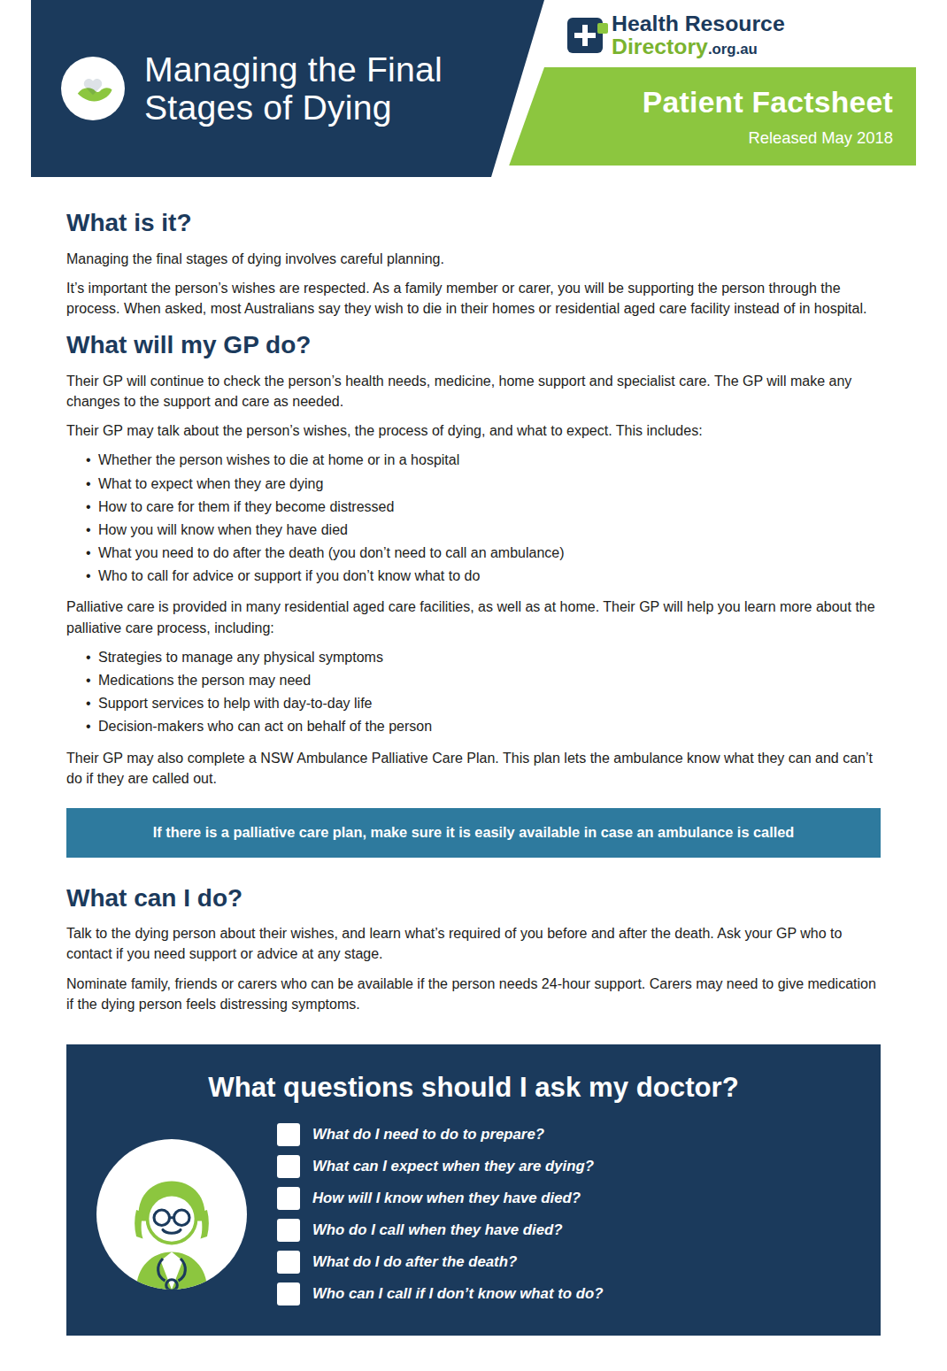Managing the Final
Stages of Dying
Health Resource Directory.org.au
Patient Factsheet
Released May 2018
What is it?
Managing the final stages of dying involves careful planning.
It’s important the person’s wishes are respected. As a family member or carer, you will be supporting the person through the process. When asked, most Australians say they wish to die in their homes or residential aged care facility instead of in hospital.
What will my GP do?
Their GP will continue to check the person’s health needs, medicine, home support and specialist care. The GP will make any changes to the support and care as needed.
Their GP may talk about the person’s wishes, the process of dying, and what to expect. This includes:
Whether the person wishes to die at home or in a hospital
What to expect when they are dying
How to care for them if they become distressed
How you will know when they have died
What you need to do after the death (you don’t need to call an ambulance)
Who to call for advice or support if you don’t know what to do
Palliative care is provided in many residential aged care facilities, as well as at home. Their GP will help you learn more about the palliative care process, including:
Strategies to manage any physical symptoms
Medications the person may need
Support services to help with day-to-day life
Decision-makers who can act on behalf of the person
Their GP may also complete a NSW Ambulance Palliative Care Plan. This plan lets the ambulance know what they can and can’t do if they are called out.
If there is a palliative care plan, make sure it is easily available in case an ambulance is called
What can I do?
Talk to the dying person about their wishes, and learn what’s required of you before and after the death. Ask your GP who to contact if you need support or advice at any stage.
Nominate family, friends or carers who can be available if the person needs 24-hour support. Carers may need to give medication if the dying person feels distressing symptoms.
What questions should I ask my doctor?
What do I need to do to prepare?
What can I expect when they are dying?
How will I know when they have died?
Who do I call when they have died?
What do I do after the death?
Who can I call if I don’t know what to do?